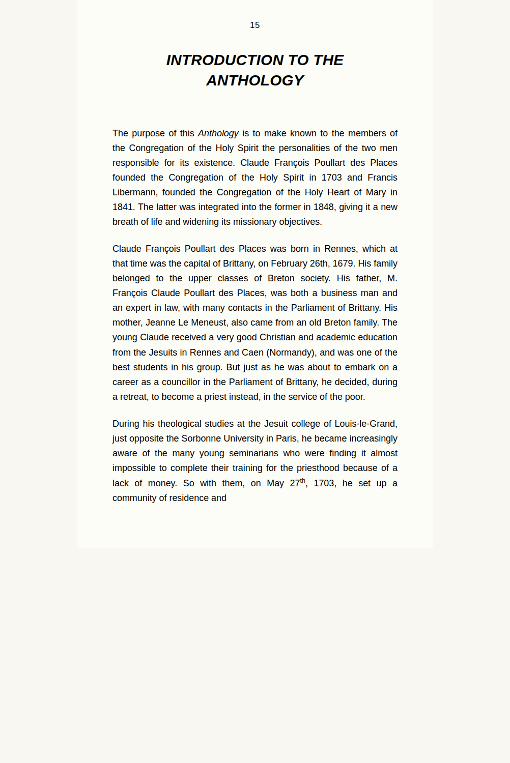15
INTRODUCTION TO THE
ANTHOLOGY
The purpose of this Anthology is to make known to the members of the Congregation of the Holy Spirit the personalities of the two men responsible for its existence. Claude François Poullart des Places founded the Congregation of the Holy Spirit in 1703 and Francis Libermann, founded the Congregation of the Holy Heart of Mary in 1841. The latter was integrated into the former in 1848, giving it a new breath of life and widening its missionary objectives.
Claude François Poullart des Places was born in Rennes, which at that time was the capital of Brittany, on February 26th, 1679. His family belonged to the upper classes of Breton society. His father, M. François Claude Poullart des Places, was both a business man and an expert in law, with many contacts in the Parliament of Brittany. His mother, Jeanne Le Meneust, also came from an old Breton family. The young Claude received a very good Christian and academic education from the Jesuits in Rennes and Caen (Normandy), and was one of the best students in his group. But just as he was about to embark on a career as a councillor in the Parliament of Brittany, he decided, during a retreat, to become a priest instead, in the service of the poor.
During his theological studies at the Jesuit college of Louis-le-Grand, just opposite the Sorbonne University in Paris, he became increasingly aware of the many young seminarians who were finding it almost impossible to complete their training for the priesthood because of a lack of money. So with them, on May 27th, 1703, he set up a community of residence and